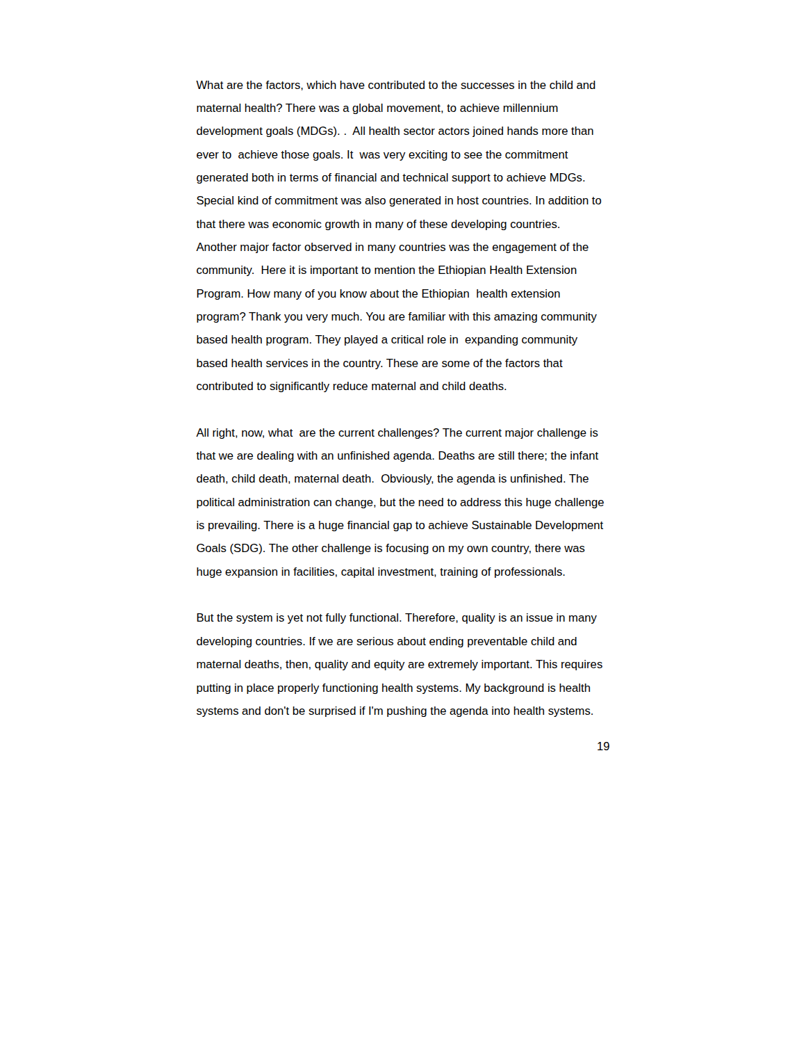What are the factors, which have contributed to the successes in the child and maternal health? There was a global movement, to achieve millennium development goals (MDGs). . All health sector actors joined hands more than ever to achieve those goals. It was very exciting to see the commitment generated both in terms of financial and technical support to achieve MDGs. Special kind of commitment was also generated in host countries. In addition to that there was economic growth in many of these developing countries.
Another major factor observed in many countries was the engagement of the community. Here it is important to mention the Ethiopian Health Extension Program. How many of you know about the Ethiopian health extension program? Thank you very much. You are familiar with this amazing community based health program. They played a critical role in expanding community based health services in the country. These are some of the factors that contributed to significantly reduce maternal and child deaths.
All right, now, what are the current challenges? The current major challenge is that we are dealing with an unfinished agenda. Deaths are still there; the infant death, child death, maternal death. Obviously, the agenda is unfinished. The political administration can change, but the need to address this huge challenge is prevailing. There is a huge financial gap to achieve Sustainable Development Goals (SDG). The other challenge is focusing on my own country, there was huge expansion in facilities, capital investment, training of professionals.
But the system is yet not fully functional. Therefore, quality is an issue in many developing countries. If we are serious about ending preventable child and maternal deaths, then, quality and equity are extremely important. This requires putting in place properly functioning health systems. My background is health systems and don't be surprised if I'm pushing the agenda into health systems.
19